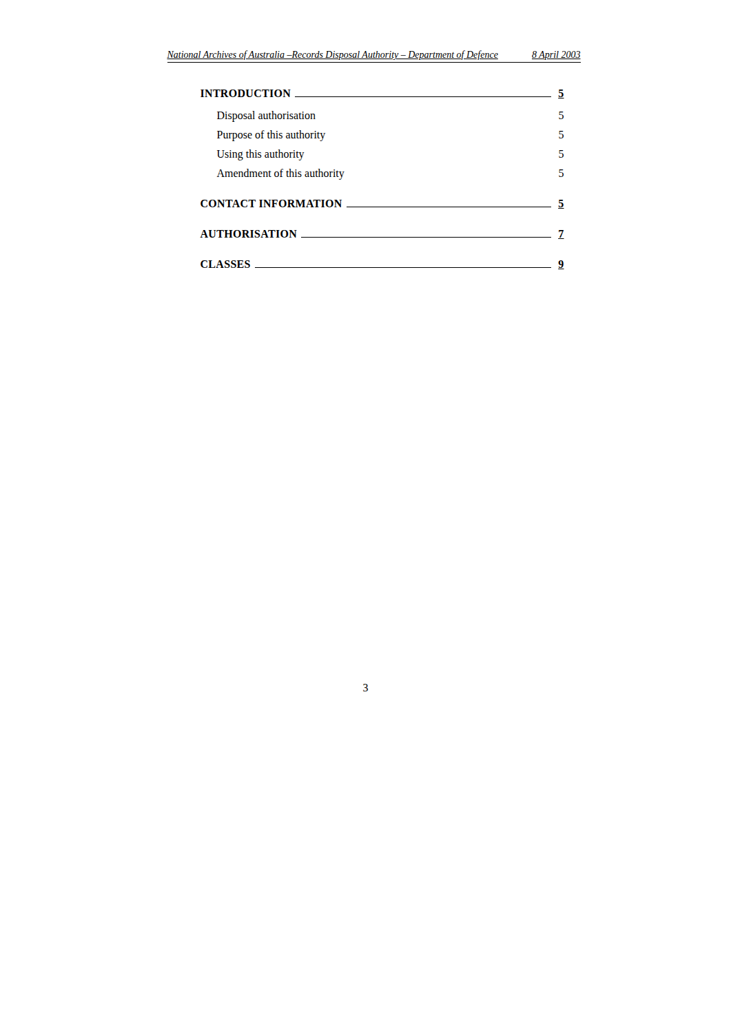National Archives of Australia –Records Disposal Authority – Department of Defence
8 April 2003
INTRODUCTION 5
Disposal authorisation 5
Purpose of this authority 5
Using this authority 5
Amendment of this authority 5
CONTACT INFORMATION 5
AUTHORISATION 7
CLASSES 9
 
 
3